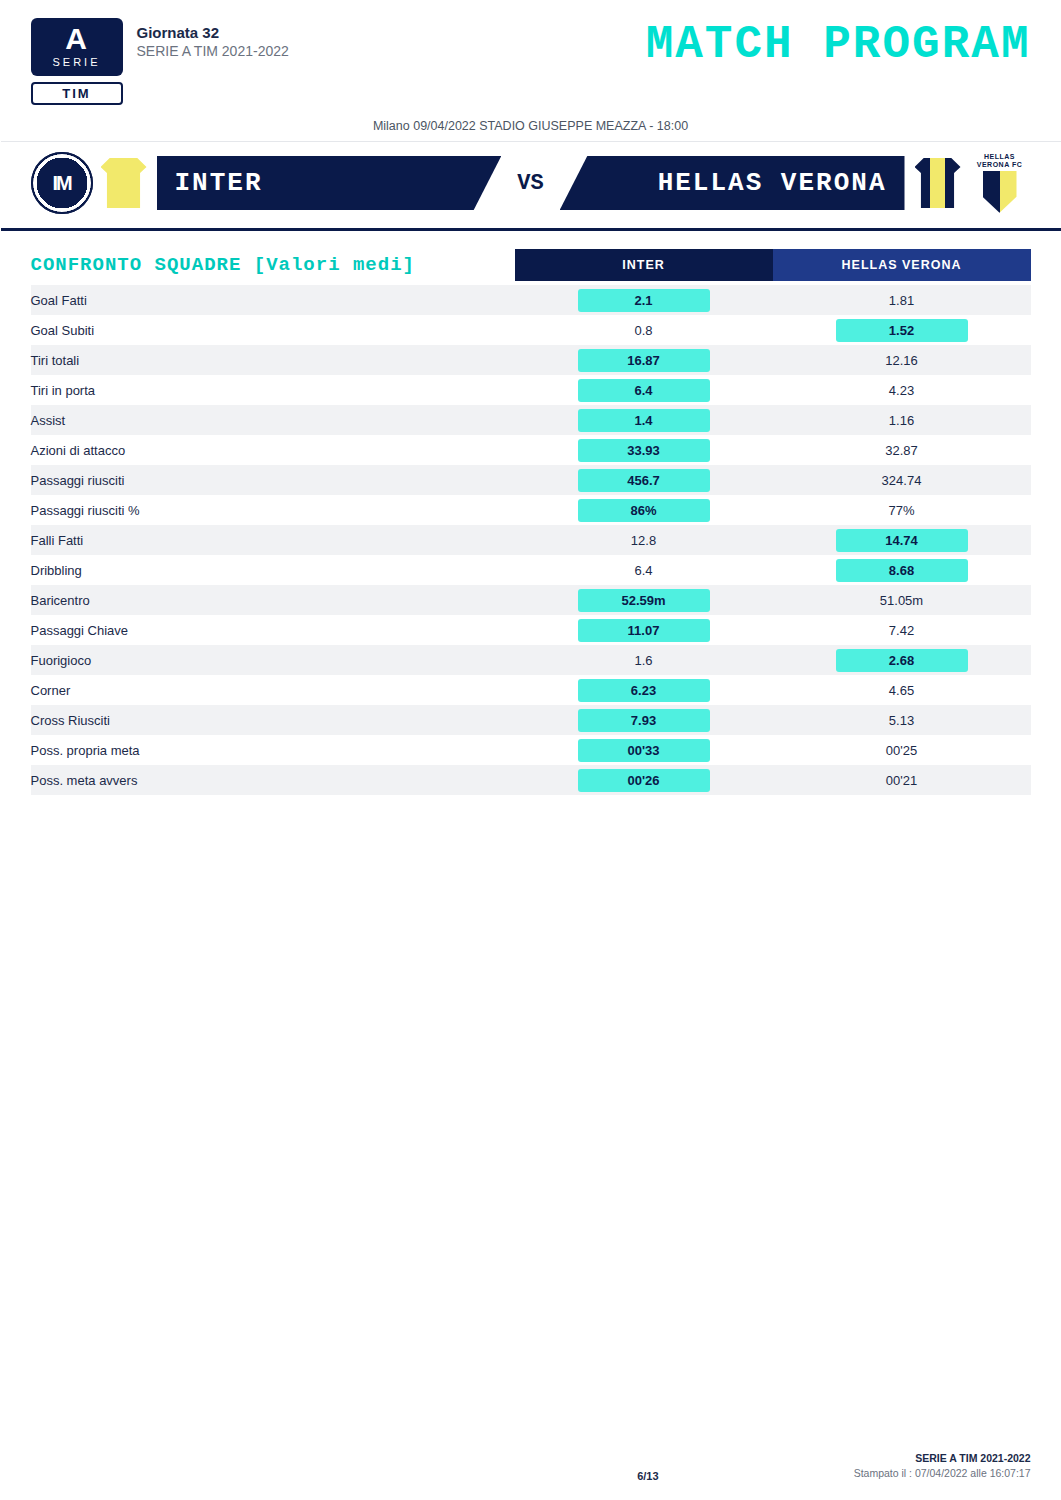A
SERIE
TIM
Giornata 32
SERIE A TIM 2021-2022
MATCH PROGRAM
Milano 09/04/2022 STADIO GIUSEPPE MEAZZA - 18:00
INTER
VS
HELLAS VERONA
HELLAS VERONA FC
CONFRONTO SQUADRE [Valori medi]
INTER
HELLAS VERONA
| Goal Fatti | 2.1 | 1.81 |
| Goal Subiti | 0.8 | 1.52 |
| Tiri totali | 16.87 | 12.16 |
| Tiri in porta | 6.4 | 4.23 |
| Assist | 1.4 | 1.16 |
| Azioni di attacco | 33.93 | 32.87 |
| Passaggi riusciti | 456.7 | 324.74 |
| Passaggi riusciti % | 86% | 77% |
| Falli Fatti | 12.8 | 14.74 |
| Dribbling | 6.4 | 8.68 |
| Baricentro | 52.59m | 51.05m |
| Passaggi Chiave | 11.07 | 7.42 |
| Fuorigioco | 1.6 | 2.68 |
| Corner | 6.23 | 4.65 |
| Cross Riusciti | 7.93 | 5.13 |
| Poss. propria meta | 00'33 | 00'25 |
| Poss. meta avvers | 00'26 | 00'21 |
6/13
SERIE A TIM 2021-2022
Stampato il : 07/04/2022 alle 16:07:17